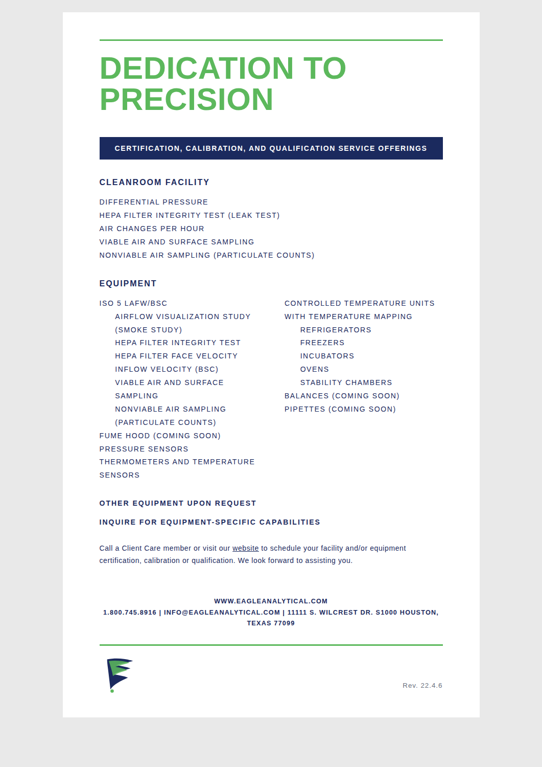Dedication to Precision
Certification, Calibration, and Qualification Service Offerings
Cleanroom Facility
Differential Pressure
HEPA Filter Integrity Test (Leak Test)
Air Changes Per Hour
Viable Air and Surface Sampling
Nonviable Air Sampling (Particulate Counts)
Equipment
ISO 5 LAFW/BSC
Airflow Visualization Study (Smoke Study)
HEPA Filter Integrity Test
HEPA Filter Face Velocity
Inflow Velocity (BSC)
Viable Air and Surface Sampling
Nonviable Air Sampling (Particulate Counts)
Fume Hood (Coming Soon)
Pressure Sensors
Thermometers and Temperature Sensors
Controlled Temperature Units
with Temperature Mapping
Refrigerators
Freezers
Incubators
Ovens
Stability Chambers
Balances (Coming Soon)
Pipettes (Coming Soon)
Other Equipment Upon Request
Inquire for Equipment-Specific Capabilities
Call a Client Care member or visit our website to schedule your facility and/or equipment certification, calibration or qualification. We look forward to assisting you.
www.eagleanalytical.com
1.800.745.8916 | info@eagleanalytical.com | 11111 S. Wilcrest Dr. S1000 Houston, Texas 77099
Rev. 22.4.6